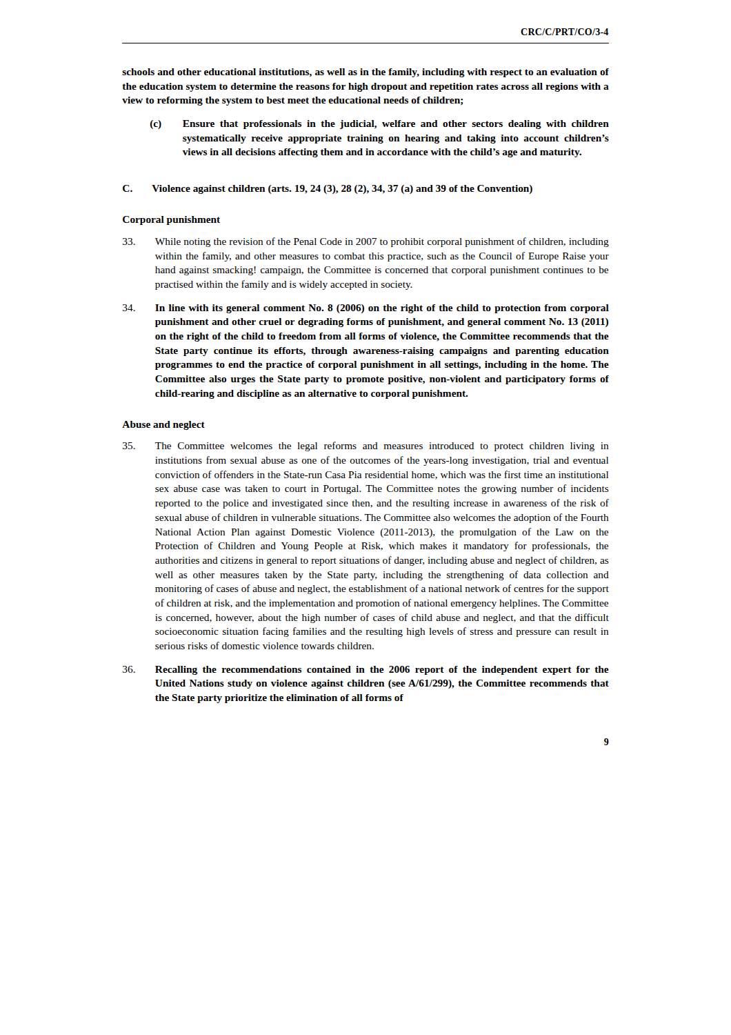CRC/C/PRT/CO/3-4
schools and other educational institutions, as well as in the family, including with respect to an evaluation of the education system to determine the reasons for high dropout and repetition rates across all regions with a view to reforming the system to best meet the educational needs of children;
(c)
Ensure that professionals in the judicial, welfare and other sectors dealing with children systematically receive appropriate training on hearing and taking into account children’s views in all decisions affecting them and in accordance with the child’s age and maturity.
C. Violence against children (arts. 19, 24 (3), 28 (2), 34, 37 (a) and 39 of the Convention)
Corporal punishment
33.
While noting the revision of the Penal Code in 2007 to prohibit corporal punishment of children, including within the family, and other measures to combat this practice, such as the Council of Europe Raise your hand against smacking! campaign, the Committee is concerned that corporal punishment continues to be practised within the family and is widely accepted in society.
34.
In line with its general comment No. 8 (2006) on the right of the child to protection from corporal punishment and other cruel or degrading forms of punishment, and general comment No. 13 (2011) on the right of the child to freedom from all forms of violence, the Committee recommends that the State party continue its efforts, through awareness-raising campaigns and parenting education programmes to end the practice of corporal punishment in all settings, including in the home. The Committee also urges the State party to promote positive, non-violent and participatory forms of child-rearing and discipline as an alternative to corporal punishment.
Abuse and neglect
35.
The Committee welcomes the legal reforms and measures introduced to protect children living in institutions from sexual abuse as one of the outcomes of the years-long investigation, trial and eventual conviction of offenders in the State-run Casa Pia residential home, which was the first time an institutional sex abuse case was taken to court in Portugal. The Committee notes the growing number of incidents reported to the police and investigated since then, and the resulting increase in awareness of the risk of sexual abuse of children in vulnerable situations. The Committee also welcomes the adoption of the Fourth National Action Plan against Domestic Violence (2011-2013), the promulgation of the Law on the Protection of Children and Young People at Risk, which makes it mandatory for professionals, the authorities and citizens in general to report situations of danger, including abuse and neglect of children, as well as other measures taken by the State party, including the strengthening of data collection and monitoring of cases of abuse and neglect, the establishment of a national network of centres for the support of children at risk, and the implementation and promotion of national emergency helplines. The Committee is concerned, however, about the high number of cases of child abuse and neglect, and that the difficult socioeconomic situation facing families and the resulting high levels of stress and pressure can result in serious risks of domestic violence towards children.
36.
Recalling the recommendations contained in the 2006 report of the independent expert for the United Nations study on violence against children (see A/61/299), the Committee recommends that the State party prioritize the elimination of all forms of
9